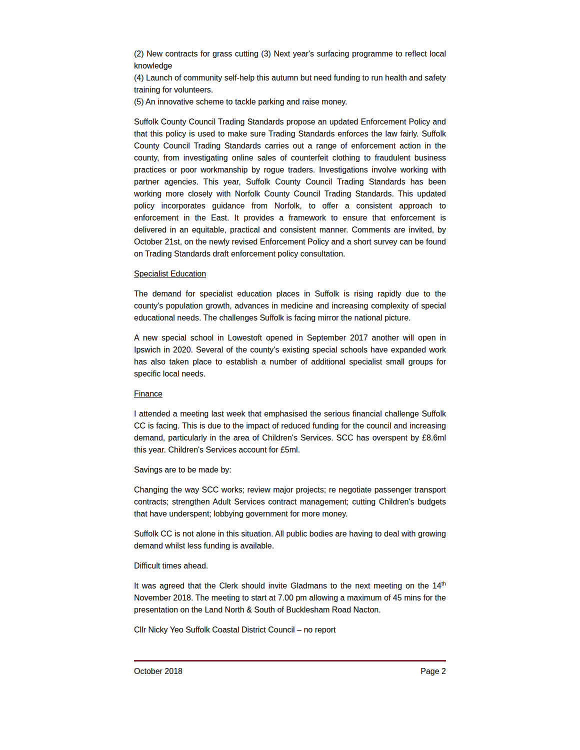(2) New contracts for grass cutting (3) Next year's surfacing programme to reflect local knowledge
(4) Launch of community self-help this autumn but need funding to run health and safety training for volunteers.
(5) An innovative scheme to tackle parking and raise money.
Suffolk County Council Trading Standards propose an updated Enforcement Policy and that this policy is used to make sure Trading Standards enforces the law fairly. Suffolk County Council Trading Standards carries out a range of enforcement action in the county, from investigating online sales of counterfeit clothing to fraudulent business practices or poor workmanship by rogue traders. Investigations involve working with partner agencies. This year, Suffolk County Council Trading Standards has been working more closely with Norfolk County Council Trading Standards. This updated policy incorporates guidance from Norfolk, to offer a consistent approach to enforcement in the East. It provides a framework to ensure that enforcement is delivered in an equitable, practical and consistent manner. Comments are invited, by October 21st, on the newly revised Enforcement Policy and a short survey can be found on Trading Standards draft enforcement policy consultation.
Specialist Education
The demand for specialist education places in Suffolk is rising rapidly due to the county's population growth, advances in medicine and increasing complexity of special educational needs. The challenges Suffolk is facing mirror the national picture.
A new special school in Lowestoft opened in September 2017 another will open in Ipswich in 2020. Several of the county's existing special schools have expanded work has also taken place to establish a number of additional specialist small groups for specific local needs.
Finance
I attended a meeting last week that emphasised the serious financial challenge Suffolk CC is facing. This is due to the impact of reduced funding for the council and increasing demand, particularly in the area of Children's Services. SCC has overspent by £8.6ml this year. Children's Services account for £5ml.
Savings are to be made by:
Changing the way SCC works; review major projects; re negotiate passenger transport contracts; strengthen Adult Services contract management; cutting Children's budgets that have underspent; lobbying government for more money.
Suffolk CC is not alone in this situation. All public bodies are having to deal with growing demand whilst less funding is available.
Difficult times ahead.
It was agreed that the Clerk should invite Gladmans to the next meeting on the 14th November 2018. The meeting to start at 7.00 pm allowing a maximum of 45 mins for the presentation on the Land North & South of Bucklesham Road Nacton.
Cllr Nicky Yeo Suffolk Coastal District Council – no report
October 2018 Page 2